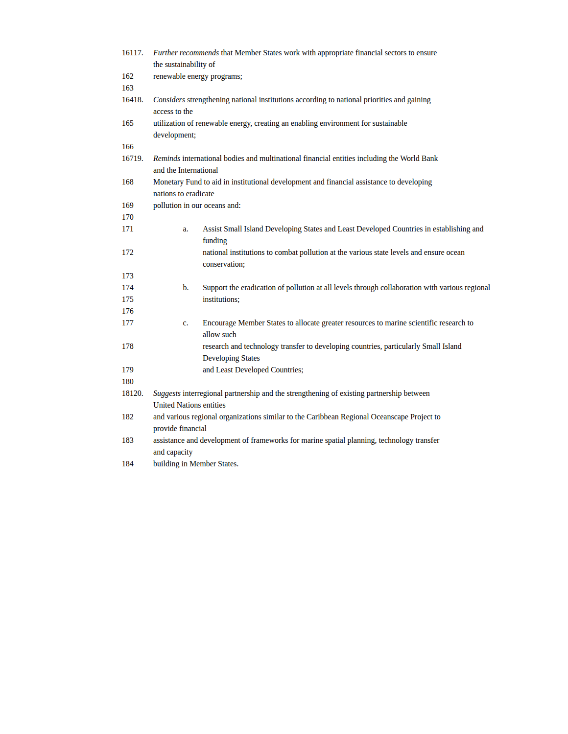| 161 | 17. Further recommends that Member States work with appropriate financial sectors to ensure the sustainability of |
| 162 | renewable energy programs; |
| 163 | |
| 164 | 18. Considers strengthening national institutions according to national priorities and gaining access to the |
| 165 | utilization of renewable energy, creating an enabling environment for sustainable development; |
| 166 | |
| 167 | 19. Reminds international bodies and multinational financial entities including the World Bank and the International |
| 168 | Monetary Fund to aid in institutional development and financial assistance to developing nations to eradicate |
| 169 | pollution in our oceans and: |
| 170 | |
| 171 | a. Assist Small Island Developing States and Least Developed Countries in establishing and funding |
| 172 | national institutions to combat pollution at the various state levels and ensure ocean conservation; |
| 173 | |
| 174 | b. Support the eradication of pollution at all levels through collaboration with various regional |
| 175 | institutions; |
| 176 | |
| 177 | c. Encourage Member States to allocate greater resources to marine scientific research to allow such |
| 178 | research and technology transfer to developing countries, particularly Small Island Developing States |
| 179 | and Least Developed Countries; |
| 180 | |
| 181 | 20. Suggests interregional partnership and the strengthening of existing partnership between United Nations entities |
| 182 | and various regional organizations similar to the Caribbean Regional Oceanscape Project to provide financial |
| 183 | assistance and development of frameworks for marine spatial planning, technology transfer and capacity |
| 184 | building in Member States. |